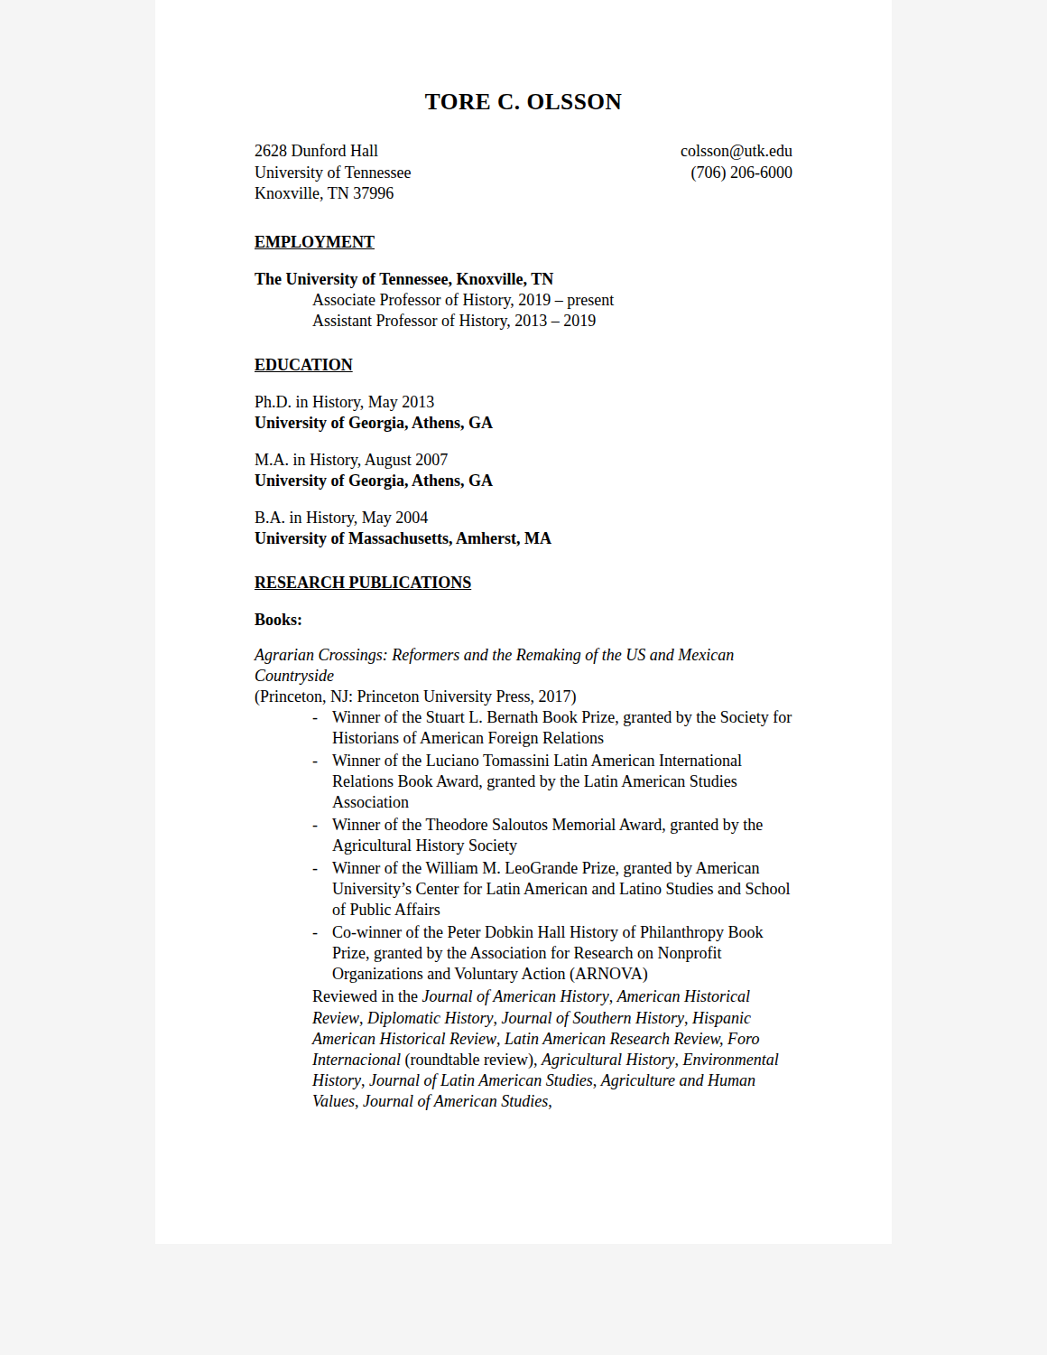TORE C. OLSSON
| 2628 Dunford Hall | colsson@utk.edu |
| University of Tennessee | (706) 206-6000 |
| Knoxville, TN 37996 | |
EMPLOYMENT
The University of Tennessee, Knoxville, TN
Associate Professor of History, 2019 – present
Assistant Professor of History, 2013 – 2019
EDUCATION
Ph.D. in History, May 2013
University of Georgia, Athens, GA
M.A. in History, August 2007
University of Georgia, Athens, GA
B.A. in History, May 2004
University of Massachusetts, Amherst, MA
RESEARCH PUBLICATIONS
Books:
Agrarian Crossings: Reformers and the Remaking of the US and Mexican Countryside
(Princeton, NJ: Princeton University Press, 2017)
Winner of the Stuart L. Bernath Book Prize, granted by the Society for Historians of American Foreign Relations
Winner of the Luciano Tomassini Latin American International Relations Book Award, granted by the Latin American Studies Association
Winner of the Theodore Saloutos Memorial Award, granted by the Agricultural History Society
Winner of the William M. LeoGrande Prize, granted by American University’s Center for Latin American and Latino Studies and School of Public Affairs
Co-winner of the Peter Dobkin Hall History of Philanthropy Book Prize, granted by the Association for Research on Nonprofit Organizations and Voluntary Action (ARNOVA)
Reviewed in the Journal of American History, American Historical Review, Diplomatic History, Journal of Southern History, Hispanic American Historical Review, Latin American Research Review, Foro Internacional (roundtable review), Agricultural History, Environmental History, Journal of Latin American Studies, Agriculture and Human Values, Journal of American Studies,